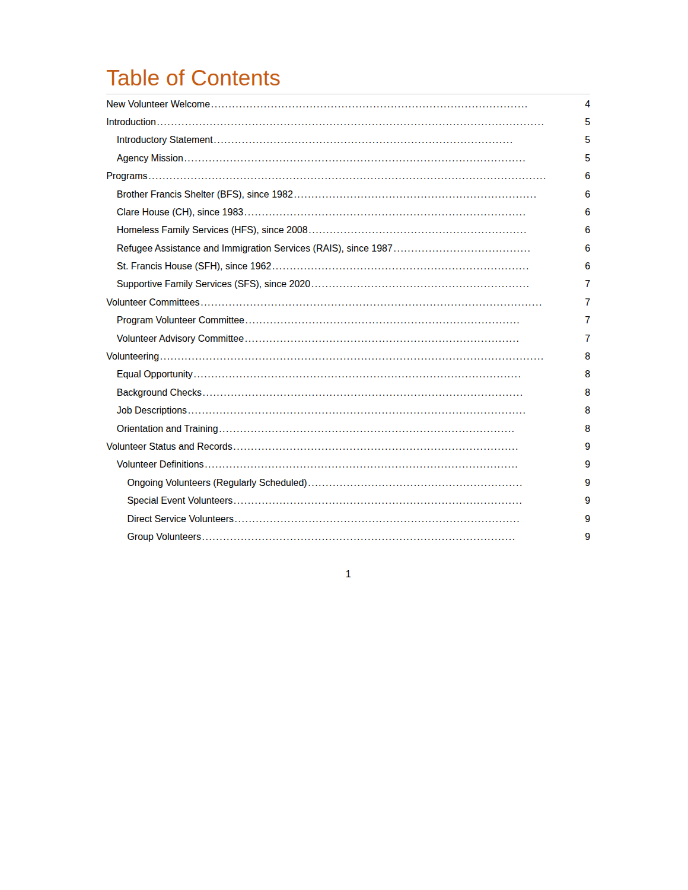Table of Contents
New Volunteer Welcome.......................................................................................... 4
Introduction.............................................................................................................. 5
Introductory Statement..................................................................................... 5
Agency Mission................................................................................................. 5
Programs................................................................................................................. 6
Brother Francis Shelter (BFS), since 1982..................................................................... 6
Clare House (CH), since 1983................................................................................ 6
Homeless Family Services (HFS), since 2008.............................................................. 6
Refugee Assistance and Immigration Services (RAIS), since 1987....................................... 6
St. Francis House (SFH), since 1962......................................................................... 6
Supportive Family Services (SFS), since 2020.............................................................. 7
Volunteer Committees................................................................................................. 7
Program Volunteer Committee.............................................................................. 7
Volunteer Advisory Committee.............................................................................. 7
Volunteering............................................................................................................. 8
Equal Opportunity............................................................................................. 8
Background Checks........................................................................................... 8
Job Descriptions................................................................................................ 8
Orientation and Training.................................................................................... 8
Volunteer Status and Records................................................................................. 9
Volunteer Definitions......................................................................................... 9
Ongoing Volunteers (Regularly Scheduled)............................................................. 9
Special Event Volunteers.................................................................................. 9
Direct Service Volunteers................................................................................. 9
Group Volunteers......................................................................................... 9
1